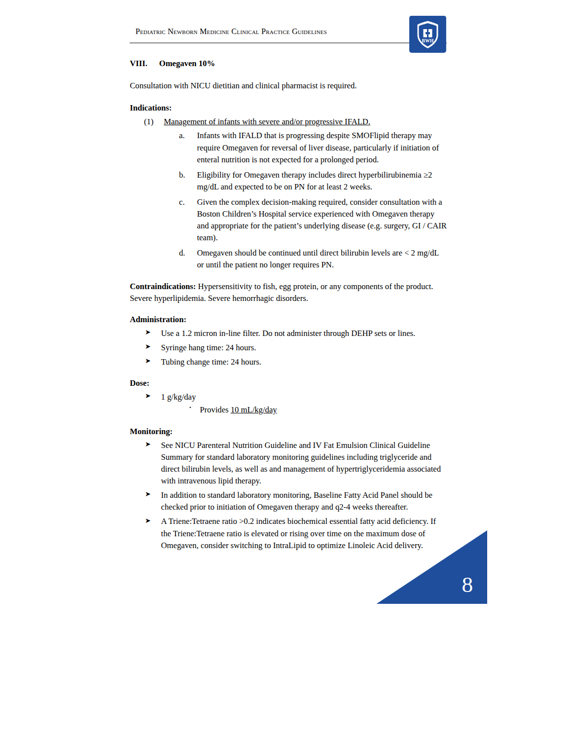Pediatric Newborn Medicine Clinical Practice Guidelines
BWH
VIII. Omegaven 10%
Consultation with NICU dietitian and clinical pharmacist is required.
Indications:
(1) Management of infants with severe and/or progressive IFALD.
a. Infants with IFALD that is progressing despite SMOFlipid therapy may require Omegaven for reversal of liver disease, particularly if initiation of enteral nutrition is not expected for a prolonged period.
b. Eligibility for Omegaven therapy includes direct hyperbilirubinemia ≥2 mg/dL and expected to be on PN for at least 2 weeks.
c. Given the complex decision-making required, consider consultation with a Boston Children’s Hospital service experienced with Omegaven therapy and appropriate for the patient’s underlying disease (e.g. surgery, GI / CAIR team).
d. Omegaven should be continued until direct bilirubin levels are < 2 mg/dL or until the patient no longer requires PN.
Contraindications: Hypersensitivity to fish, egg protein, or any components of the product. Severe hyperlipidemia. Severe hemorrhagic disorders.
Administration:
Use a 1.2 micron in-line filter. Do not administer through DEHP sets or lines.
Syringe hang time: 24 hours.
Tubing change time: 24 hours.
Dose:
1 g/kg/day
Provides 10 mL/kg/day
Monitoring:
See NICU Parenteral Nutrition Guideline and IV Fat Emulsion Clinical Guideline Summary for standard laboratory monitoring guidelines including triglyceride and direct bilirubin levels, as well as and management of hypertriglyceridemia associated with intravenous lipid therapy.
In addition to standard laboratory monitoring, Baseline Fatty Acid Panel should be checked prior to initiation of Omegaven therapy and q2-4 weeks thereafter.
A Triene:Tetraene ratio >0.2 indicates biochemical essential fatty acid deficiency. If the Triene:Tetraene ratio is elevated or rising over time on the maximum dose of Omegaven, consider switching to IntraLipid to optimize Linoleic Acid delivery.
8